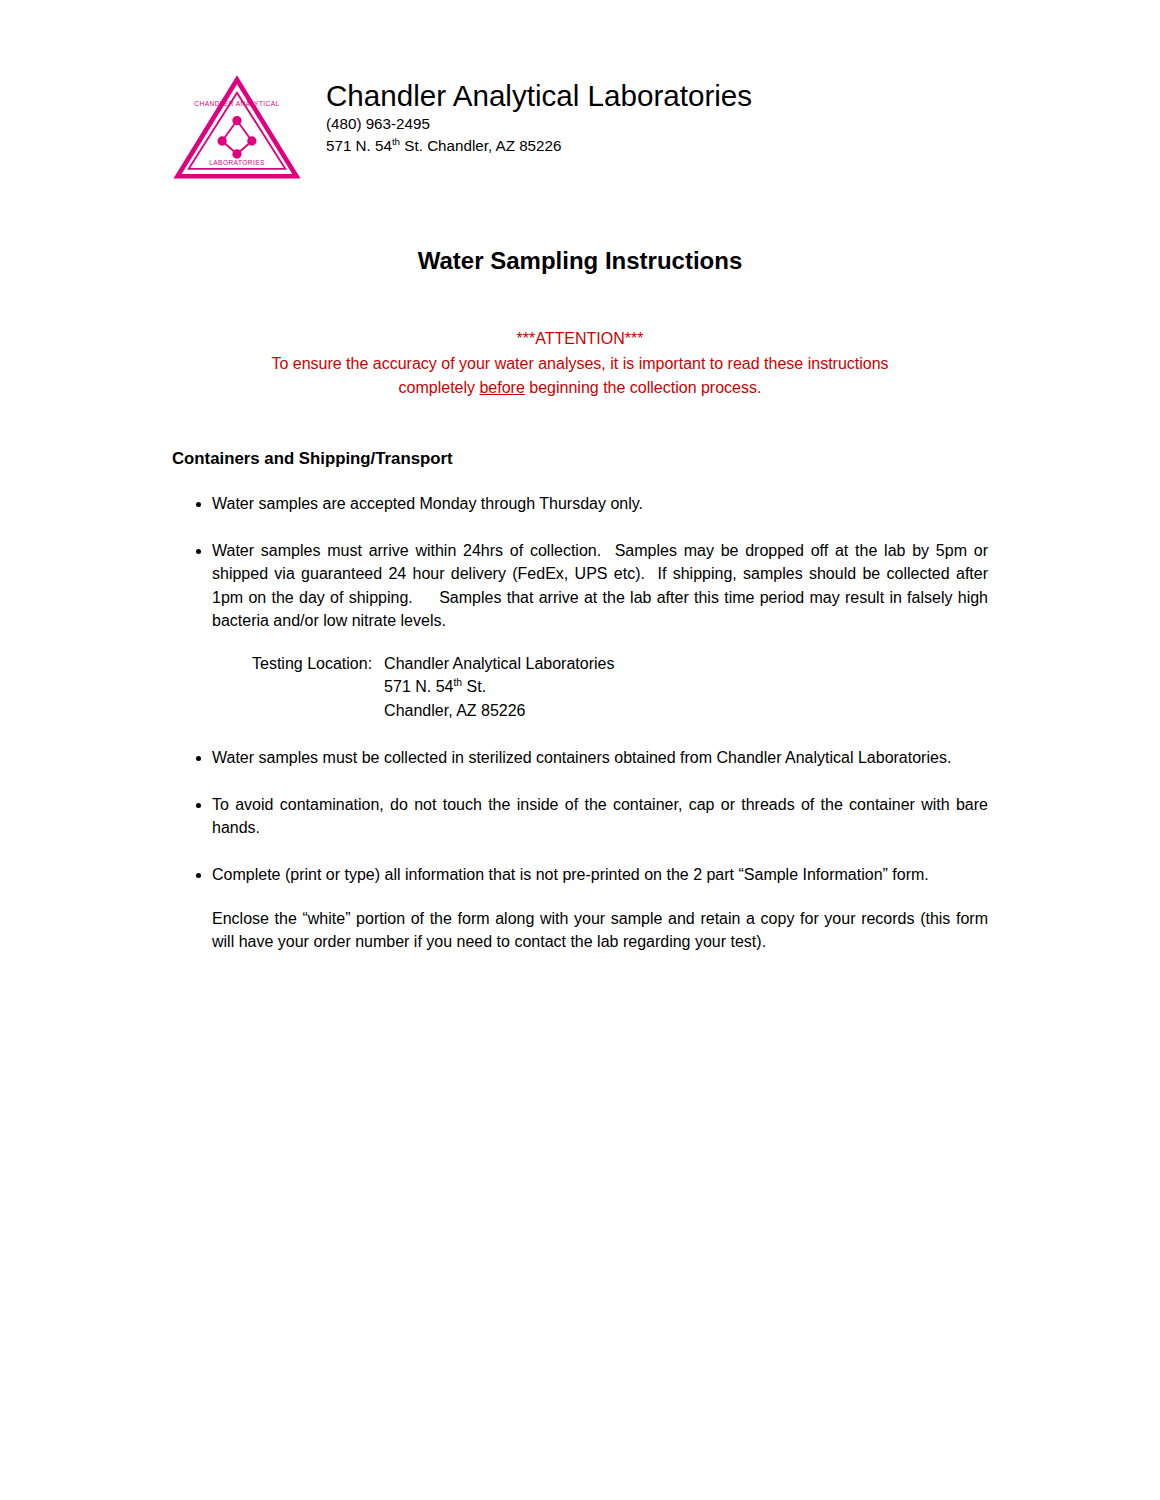CHANDLER ANALYTICAL LABORATORIES
Chandler Analytical Laboratories
(480) 963-2495
571 N. 54th St. Chandler, AZ 85226
Water Sampling Instructions
***ATTENTION***
To ensure the accuracy of your water analyses, it is important to read these instructions completely before beginning the collection process.
Containers and Shipping/Transport
Water samples are accepted Monday through Thursday only.
Water samples must arrive within 24hrs of collection. Samples may be dropped off at the lab by 5pm or shipped via guaranteed 24 hour delivery (FedEx, UPS etc). If shipping, samples should be collected after 1pm on the day of shipping. Samples that arrive at the lab after this time period may result in falsely high bacteria and/or low nitrate levels.
| Testing Location: | Chandler Analytical Laboratories |
| | 571 N. 54 th St. |
| | Chandler, AZ 85226 |
Water samples must be collected in sterilized containers obtained from Chandler Analytical Laboratories.
To avoid contamination, do not touch the inside of the container, cap or threads of the container with bare hands.
Complete (print or type) all information that is not pre-printed on the 2 part “Sample Information” form.
Enclose the “white” portion of the form along with your sample and retain a copy for your records (this form will have your order number if you need to contact the lab regarding your test).